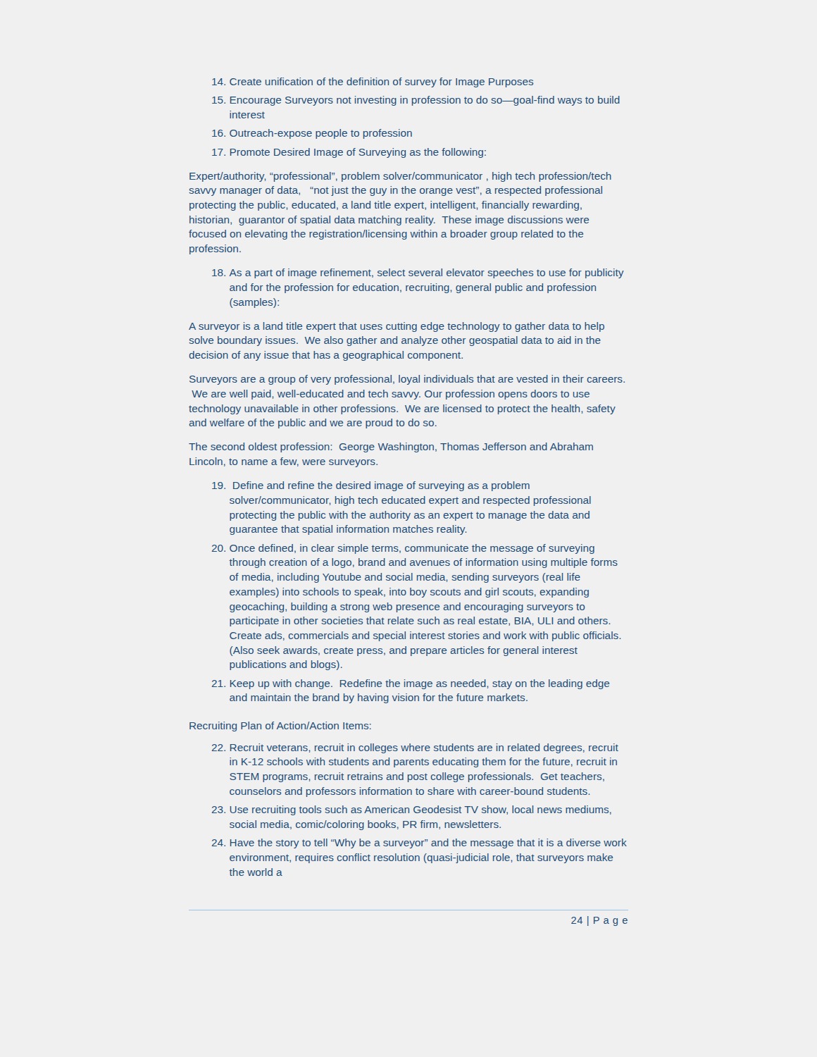Create unification of the definition of survey for Image Purposes
Encourage Surveyors not investing in profession to do so—goal-find ways to build interest
Outreach-expose people to profession
Promote Desired Image of Surveying as the following:
Expert/authority, “professional”, problem solver/communicator , high tech profession/tech savvy manager of data, “not just the guy in the orange vest”, a respected professional protecting the public, educated, a land title expert, intelligent, financially rewarding, historian, guarantor of spatial data matching reality. These image discussions were focused on elevating the registration/licensing within a broader group related to the profession.
As a part of image refinement, select several elevator speeches to use for publicity and for the profession for education, recruiting, general public and profession (samples):
A surveyor is a land title expert that uses cutting edge technology to gather data to help solve boundary issues. We also gather and analyze other geospatial data to aid in the decision of any issue that has a geographical component.
Surveyors are a group of very professional, loyal individuals that are vested in their careers. We are well paid, well-educated and tech savvy. Our profession opens doors to use technology unavailable in other professions. We are licensed to protect the health, safety and welfare of the public and we are proud to do so.
The second oldest profession: George Washington, Thomas Jefferson and Abraham Lincoln, to name a few, were surveyors.
Define and refine the desired image of surveying as a problem solver/communicator, high tech educated expert and respected professional protecting the public with the authority as an expert to manage the data and guarantee that spatial information matches reality.
Once defined, in clear simple terms, communicate the message of surveying through creation of a logo, brand and avenues of information using multiple forms of media, including Youtube and social media, sending surveyors (real life examples) into schools to speak, into boy scouts and girl scouts, expanding geocaching, building a strong web presence and encouraging surveyors to participate in other societies that relate such as real estate, BIA, ULI and others. Create ads, commercials and special interest stories and work with public officials. (Also seek awards, create press, and prepare articles for general interest publications and blogs).
Keep up with change. Redefine the image as needed, stay on the leading edge and maintain the brand by having vision for the future markets.
Recruiting Plan of Action/Action Items:
Recruit veterans, recruit in colleges where students are in related degrees, recruit in K-12 schools with students and parents educating them for the future, recruit in STEM programs, recruit retrains and post college professionals. Get teachers, counselors and professors information to share with career-bound students.
Use recruiting tools such as American Geodesist TV show, local news mediums, social media, comic/coloring books, PR firm, newsletters.
Have the story to tell “Why be a surveyor” and the message that it is a diverse work environment, requires conflict resolution (quasi-judicial role, that surveyors make the world a
24 | P a g e